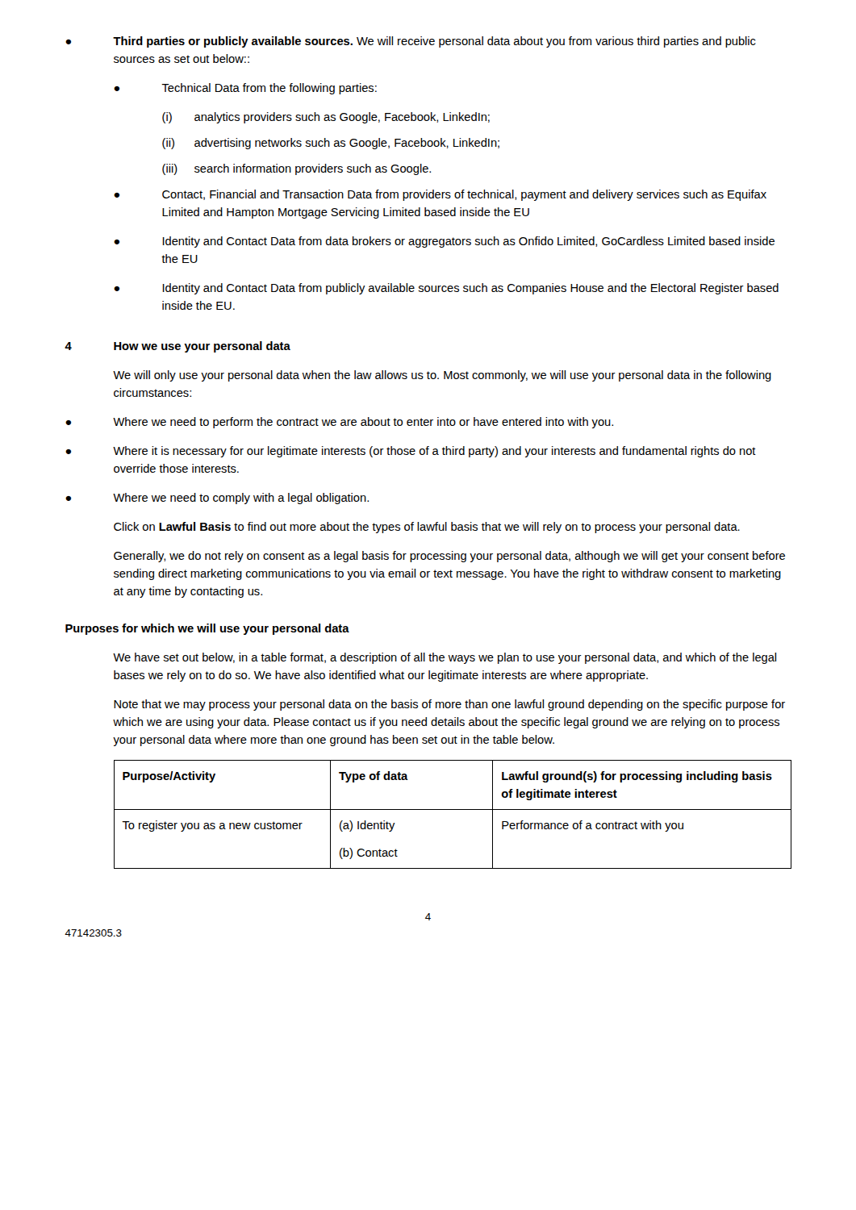●
Third parties or publicly available sources. We will receive personal data about you from various third parties and public sources as set out below::
●
Technical Data from the following parties:
(i)
analytics providers such as Google, Facebook, LinkedIn;
(ii)
advertising networks such as Google, Facebook, LinkedIn;
(iii)
search information providers such as Google.
●
Contact, Financial and Transaction Data from providers of technical, payment and delivery services such as Equifax Limited and Hampton Mortgage Servicing Limited based inside the EU
●
Identity and Contact Data from data brokers or aggregators such as Onfido Limited, GoCardless Limited based inside the EU
●
Identity and Contact Data from publicly available sources such as Companies House and the Electoral Register based inside the EU.
4 How we use your personal data
We will only use your personal data when the law allows us to. Most commonly, we will use your personal data in the following circumstances:
●
Where we need to perform the contract we are about to enter into or have entered into with you.
●
Where it is necessary for our legitimate interests (or those of a third party) and your interests and fundamental rights do not override those interests.
●
Where we need to comply with a legal obligation.
Click on Lawful Basis to find out more about the types of lawful basis that we will rely on to process your personal data.
Generally, we do not rely on consent as a legal basis for processing your personal data, although we will get your consent before sending direct marketing communications to you via email or text message. You have the right to withdraw consent to marketing at any time by contacting us.
Purposes for which we will use your personal data
We have set out below, in a table format, a description of all the ways we plan to use your personal data, and which of the legal bases we rely on to do so. We have also identified what our legitimate interests are where appropriate.
Note that we may process your personal data on the basis of more than one lawful ground depending on the specific purpose for which we are using your data. Please contact us if you need details about the specific legal ground we are relying on to process your personal data where more than one ground has been set out in the table below.
| Purpose/Activity | Type of data | Lawful ground(s) for processing including basis of legitimate interest |
| --- | --- | --- |
| To register you as a new customer | (a) Identity (b) Contact | Performance of a contract with you |
4
47142305.3